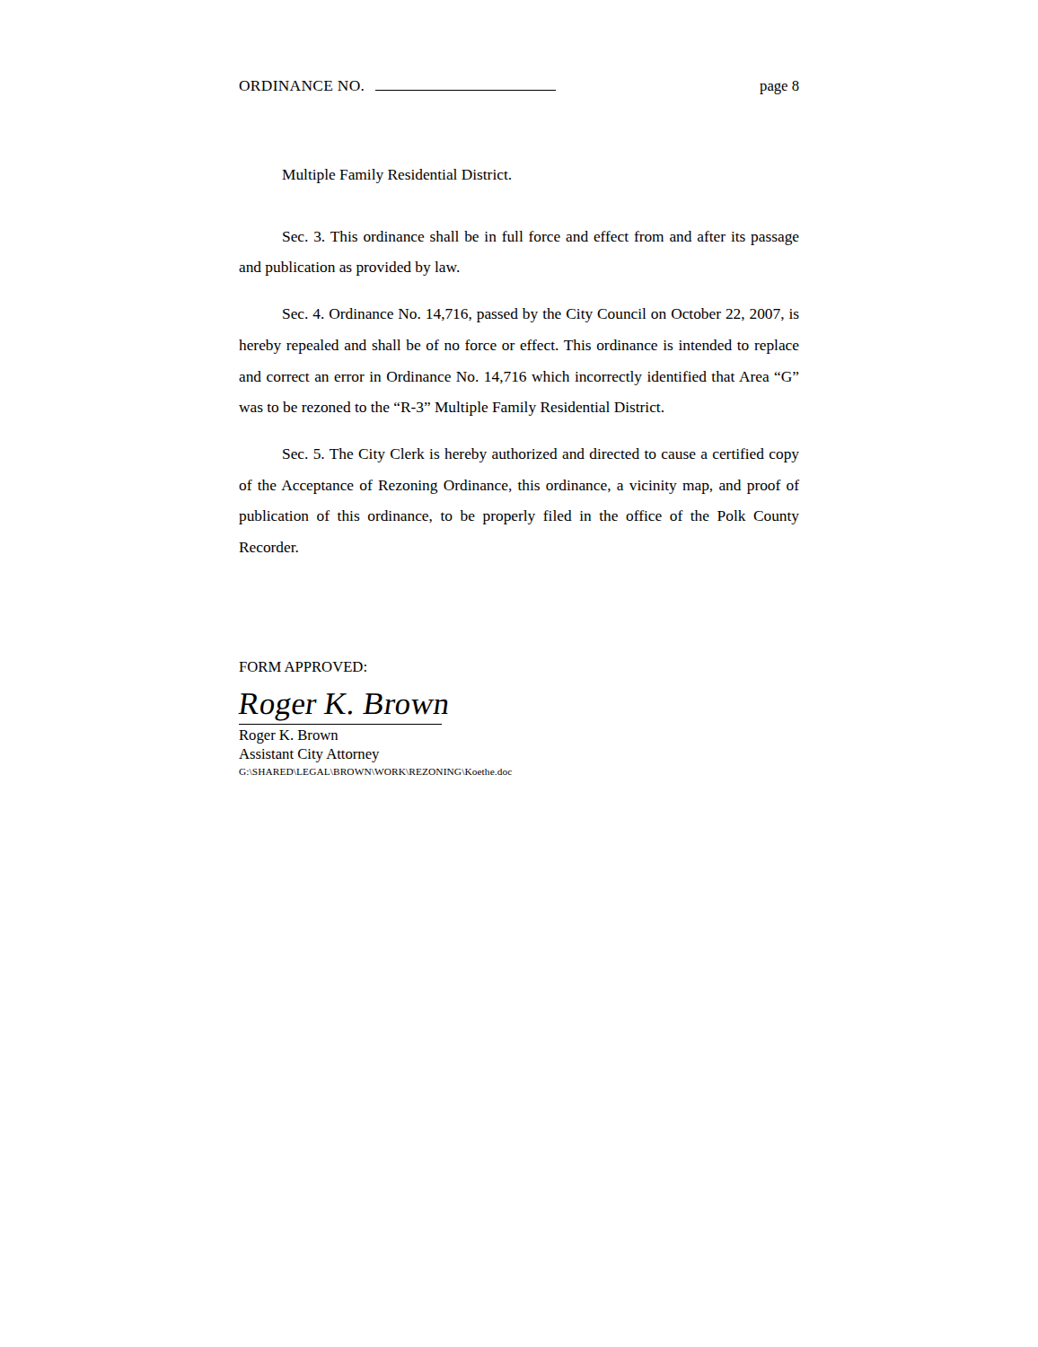ORDINANCE NO.
page 8
Multiple Family Residential District.
Sec. 3. This ordinance shall be in full force and effect from and after its passage and publication as provided by law.
Sec. 4. Ordinance No. 14,716, passed by the City Council on October 22, 2007, is hereby repealed and shall be of no force or effect. This ordinance is intended to replace and correct an error in Ordinance No. 14,716 which incorrectly identified that Area “G” was to be rezoned to the “R-3” Multiple Family Residential District.
Sec. 5. The City Clerk is hereby authorized and directed to cause a certified copy of the Acceptance of Rezoning Ordinance, this ordinance, a vicinity map, and proof of publication of this ordinance, to be properly filed in the office of the Polk County Recorder.
FORM APPROVED:
Roger K. Brown
Roger K. Brown
Assistant City Attorney
G:\SHARED\LEGAL\BROWN\WORK\REZONING\Koethe.doc